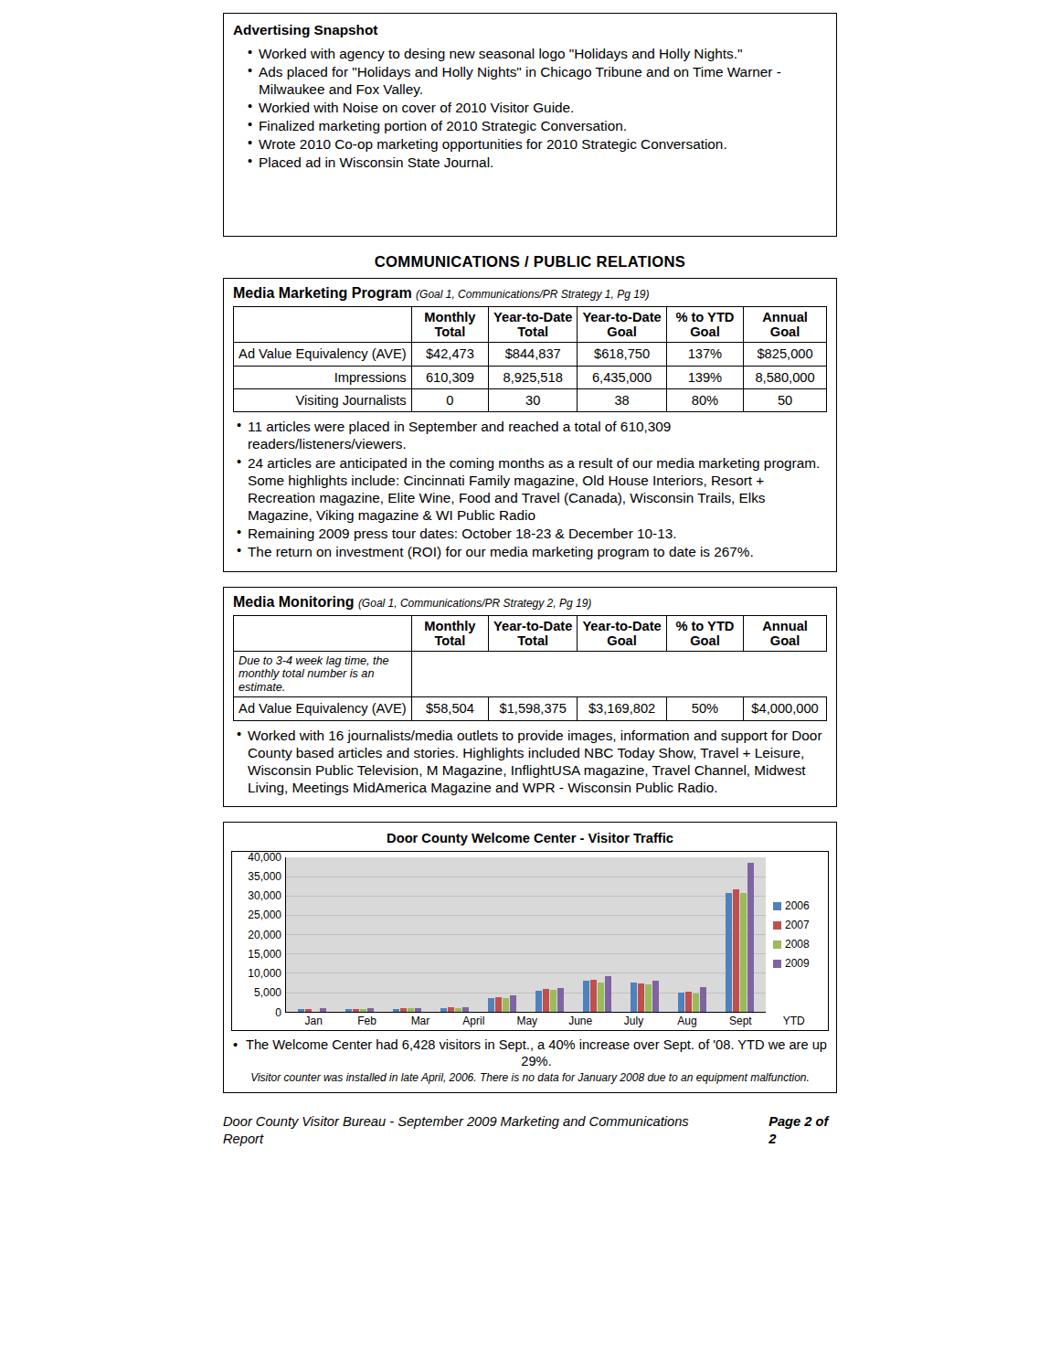Advertising Snapshot
Worked with agency to desing new seasonal logo "Holidays and Holly Nights."
Ads placed for "Holidays and Holly Nights" in Chicago Tribune and on Time Warner - Milwaukee and Fox Valley.
Workied with Noise on cover of 2010 Visitor Guide.
Finalized marketing portion of 2010 Strategic Conversation.
Wrote 2010 Co-op marketing opportunities for 2010 Strategic Conversation.
Placed ad in Wisconsin State Journal.
COMMUNICATIONS / PUBLIC RELATIONS
Media Marketing Program (Goal 1, Communications/PR Strategy 1, Pg 19)
| | Monthly Total | Year-to-Date Total | Year-to-Date Goal | % to YTD Goal | Annual Goal |
| --- | --- | --- | --- | --- | --- |
| Ad Value Equivalency (AVE) | $42,473 | $844,837 | $618,750 | 137% | $825,000 |
| Impressions | 610,309 | 8,925,518 | 6,435,000 | 139% | 8,580,000 |
| Visiting Journalists | 0 | 30 | 38 | 80% | 50 |
11 articles were placed in September and reached a total of 610,309 readers/listeners/viewers.
24 articles are anticipated in the coming months as a result of our media marketing program. Some highlights include: Cincinnati Family magazine, Old House Interiors, Resort + Recreation magazine, Elite Wine, Food and Travel (Canada), Wisconsin Trails, Elks Magazine, Viking magazine & WI Public Radio
Remaining 2009 press tour dates: October 18-23 & December 10-13.
The return on investment (ROI) for our media marketing program to date is 267%.
Media Monitoring (Goal 1, Communications/PR Strategy 2, Pg 19)
| | Monthly Total | Year-to-Date Total | Year-to-Date Goal | % to YTD Goal | Annual Goal |
| --- | --- | --- | --- | --- | --- |
| Due to 3-4 week lag time, the monthly total number is an estimate. | |
| Ad Value Equivalency (AVE) | $58,504 | $1,598,375 | $3,169,802 | 50% | $4,000,000 |
Worked with 16 journalists/media outlets to provide images, information and support for Door County based articles and stories. Highlights included NBC Today Show, Travel + Leisure, Wisconsin Public Television, M Magazine, InflightUSA magazine, Travel Channel, Midwest Living, Meetings MidAmerica Magazine and WPR - Wisconsin Public Radio.
Door County Welcome Center - Visitor Traffic
40,000 35,000 30,000 25,000 20,000 15,000 10,000 5,000 0
2006
2007
2008
2009
Jan Feb Mar April May June July Aug Sept YTD
The Welcome Center had 6,428 visitors in Sept., a 40% increase over Sept. of '08. YTD we are up 29%.
Visitor counter was installed in late April, 2006. There is no data for January 2008 due to an equipment malfunction.
Door County Visitor Bureau - September 2009 Marketing and Communications Report Page 2 of 2